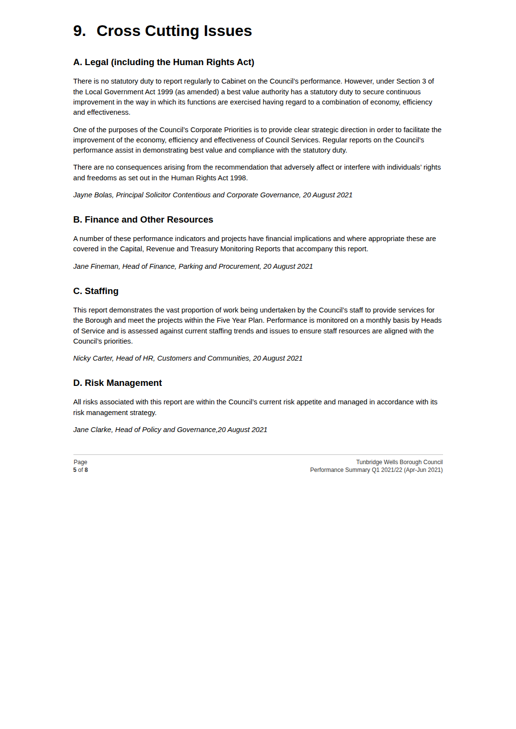9. Cross Cutting Issues
A. Legal (including the Human Rights Act)
There is no statutory duty to report regularly to Cabinet on the Council’s performance. However, under Section 3 of the Local Government Act 1999 (as amended) a best value authority has a statutory duty to secure continuous improvement in the way in which its functions are exercised having regard to a combination of economy, efficiency and effectiveness.
One of the purposes of the Council’s Corporate Priorities is to provide clear strategic direction in order to facilitate the improvement of the economy, efficiency and effectiveness of Council Services. Regular reports on the Council’s performance assist in demonstrating best value and compliance with the statutory duty.
There are no consequences arising from the recommendation that adversely affect or interfere with individuals’ rights and freedoms as set out in the Human Rights Act 1998.
Jayne Bolas, Principal Solicitor Contentious and Corporate Governance, 20 August 2021
B. Finance and Other Resources
A number of these performance indicators and projects have financial implications and where appropriate these are covered in the Capital, Revenue and Treasury Monitoring Reports that accompany this report.
Jane Fineman, Head of Finance, Parking and Procurement, 20 August 2021
C. Staffing
This report demonstrates the vast proportion of work being undertaken by the Council’s staff to provide services for the Borough and meet the projects within the Five Year Plan. Performance is monitored on a monthly basis by Heads of Service and is assessed against current staffing trends and issues to ensure staff resources are aligned with the Council’s priorities.
Nicky Carter, Head of HR, Customers and Communities, 20 August 2021
D. Risk Management
All risks associated with this report are within the Council’s current risk appetite and managed in accordance with its risk management strategy.
Jane Clarke, Head of Policy and Governance,20 August 2021
Page
5 of 8
Tunbridge Wells Borough Council
Performance Summary Q1 2021/22 (Apr-Jun 2021)